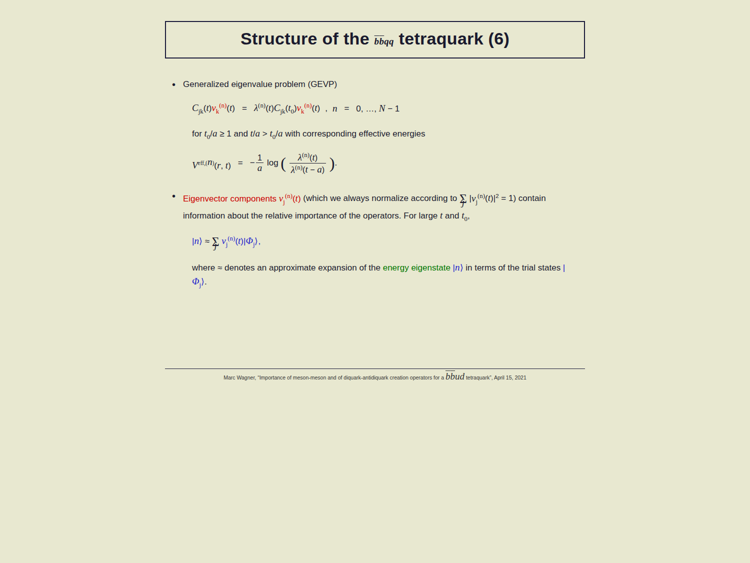Structure of the bbqq tetraquark (6)
Generalized eigenvalue problem (GEVP)
Cjk(t)vk(n)(t) = λ(n)(t)Cjk(t0)vk(n)(t) , n = 0, …, N − 1
for t0/a ≥ 1 and t/a > t0/a with corresponding effective energies
Veff,(n)(r, t) = −1 a log ( λ(n)(t) λ(n)(t − a) ).
Eigenvector components vj(n)(t) (which we always normalize according to Σj |vj(n)(t)|2 = 1) contain information about the relative importance of the operators. For large t and t0,
|n⟩ ≈ Σj vj(n)(t)|Φj⟩,
where ≈ denotes an approximate expansion of the energy eigenstate |n⟩ in terms of the trial states |Φj⟩.
Marc Wagner, “Importance of meson-meson and of diquark-antidiquark creation operators for a bbud tetraquark”, April 15, 2021